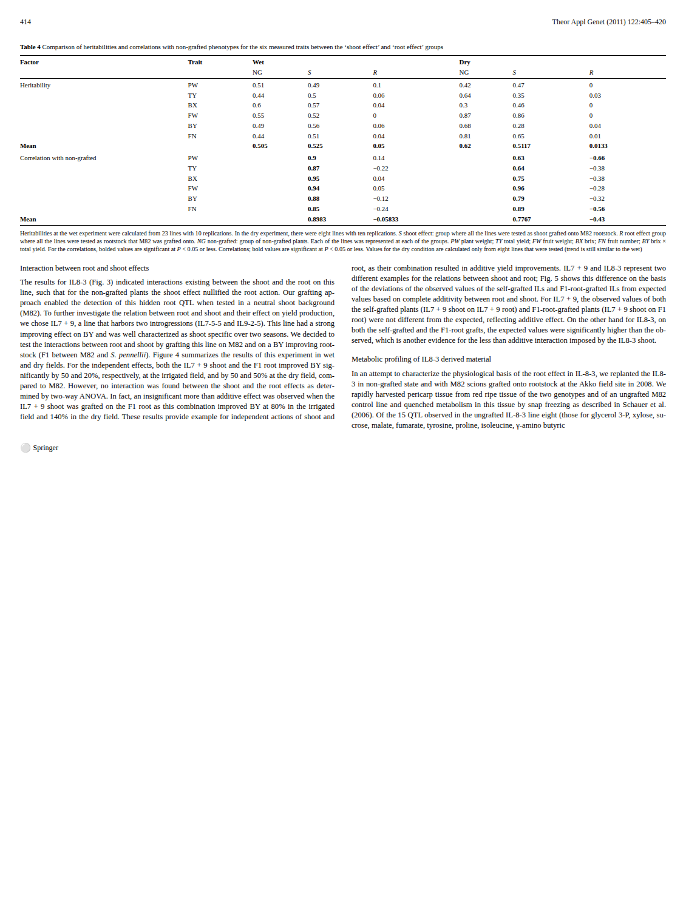414
Theor Appl Genet (2011) 122:405–420
Table 4 Comparison of heritabilities and correlations with non-grafted phenotypes for the six measured traits between the ‘shoot effect’ and ‘root effect’ groups
| Factor | Trait | Wet | Dry |
| --- | --- | --- | --- |
| | | NG | S | R | NG | S | R |
| Heritability | PW | 0.51 | 0.49 | 0.1 | 0.42 | 0.47 | 0 |
| | TY | 0.44 | 0.5 | 0.06 | 0.64 | 0.35 | 0.03 |
| | BX | 0.6 | 0.57 | 0.04 | 0.3 | 0.46 | 0 |
| | FW | 0.55 | 0.52 | 0 | 0.87 | 0.86 | 0 |
| | BY | 0.49 | 0.56 | 0.06 | 0.68 | 0.28 | 0.04 |
| | FN | 0.44 | 0.51 | 0.04 | 0.81 | 0.65 | 0.01 |
| Mean | | 0.505 | 0.525 | 0.05 | 0.62 | 0.5117 | 0.0133 |
| Correlation with non-grafted | PW | | 0.9 | 0.14 | | 0.63 | −0.66 |
| | TY | | 0.87 | −0.22 | | 0.64 | −0.38 |
| | BX | | 0.95 | 0.04 | | 0.75 | −0.38 |
| | FW | | 0.94 | 0.05 | | 0.96 | −0.28 |
| | BY | | 0.88 | −0.12 | | 0.79 | −0.32 |
| | FN | | 0.85 | −0.24 | | 0.89 | −0.56 |
| Mean | | | 0.8983 | −0.05833 | | 0.7767 | −0.43 |
Heritabilities at the wet experiment were calculated from 23 lines with 10 replications. In the dry experiment, there were eight lines with ten replications. S shoot effect: group where all the lines were tested as shoot grafted onto M82 rootstock. R root effect group where all the lines were tested as rootstock that M82 was grafted onto. NG non-grafted: group of non-grafted plants. Each of the lines was represented at each of the groups. PW plant weight; TY total yield; FW fruit weight; BX brix; FN fruit number; BY brix × total yield. For the correlations, bolded values are significant at P < 0.05 or less. Correlations; bold values are significant at P < 0.05 or less. Values for the dry condition are calculated only from eight lines that were tested (trend is still similar to the wet)
Interaction between root and shoot effects
The results for IL8-3 (Fig. 3) indicated interactions existing between the shoot and the root on this line, such that for the non-grafted plants the shoot effect nullified the root action. Our grafting approach enabled the detection of this hidden root QTL when tested in a neutral shoot background (M82). To further investigate the relation between root and shoot and their effect on yield production, we chose IL7 + 9, a line that harbors two introgressions (IL7-5-5 and IL9-2-5). This line had a strong improving effect on BY and was well characterized as shoot specific over two seasons. We decided to test the interactions between root and shoot by grafting this line on M82 and on a BY improving rootstock (F1 between M82 and S. pennellii). Figure 4 summarizes the results of this experiment in wet and dry fields. For the independent effects, both the IL7 + 9 shoot and the F1 root improved BY significantly by 50 and 20%, respectively, at the irrigated field, and by 50 and 50% at the dry field, compared to M82. However, no interaction was found between the shoot and the root effects as determined by two-way ANOVA. In fact, an insignificant more than additive effect was observed when the IL7 + 9 shoot was grafted on the F1 root as this combination improved BY at 80% in the irrigated field and 140% in the dry field. These results provide example for independent actions of shoot and root, as their combination resulted in additive yield improvements. IL7 + 9 and IL8-3 represent two different examples for the relations between shoot and root; Fig. 5 shows this difference on the basis of the deviations of the observed values of the self-grafted ILs and F1-root-grafted ILs from expected values based on complete additivity between root and shoot. For IL7 + 9, the observed values of both the self-grafted plants (IL7 + 9 shoot on IL7 + 9 root) and F1-root-grafted plants (IL7 + 9 shoot on F1 root) were not different from the expected, reflecting additive effect. On the other hand for IL8-3, on both the self-grafted and the F1-root grafts, the expected values were significantly higher than the observed, which is another evidence for the less than additive interaction imposed by the IL8-3 shoot.
Metabolic profiling of IL8-3 derived material
In an attempt to characterize the physiological basis of the root effect in IL-8-3, we replanted the IL8-3 in non-grafted state and with M82 scions grafted onto rootstock at the Akko field site in 2008. We rapidly harvested pericarp tissue from red ripe tissue of the two genotypes and of an ungrafted M82 control line and quenched metabolism in this tissue by snap freezing as described in Schauer et al. (2006). Of the 15 QTL observed in the ungrafted IL-8-3 line eight (those for glycerol 3-P, xylose, sucrose, malate, fumarate, tyrosine, proline, isoleucine, γ-amino butyric
⚪Springer